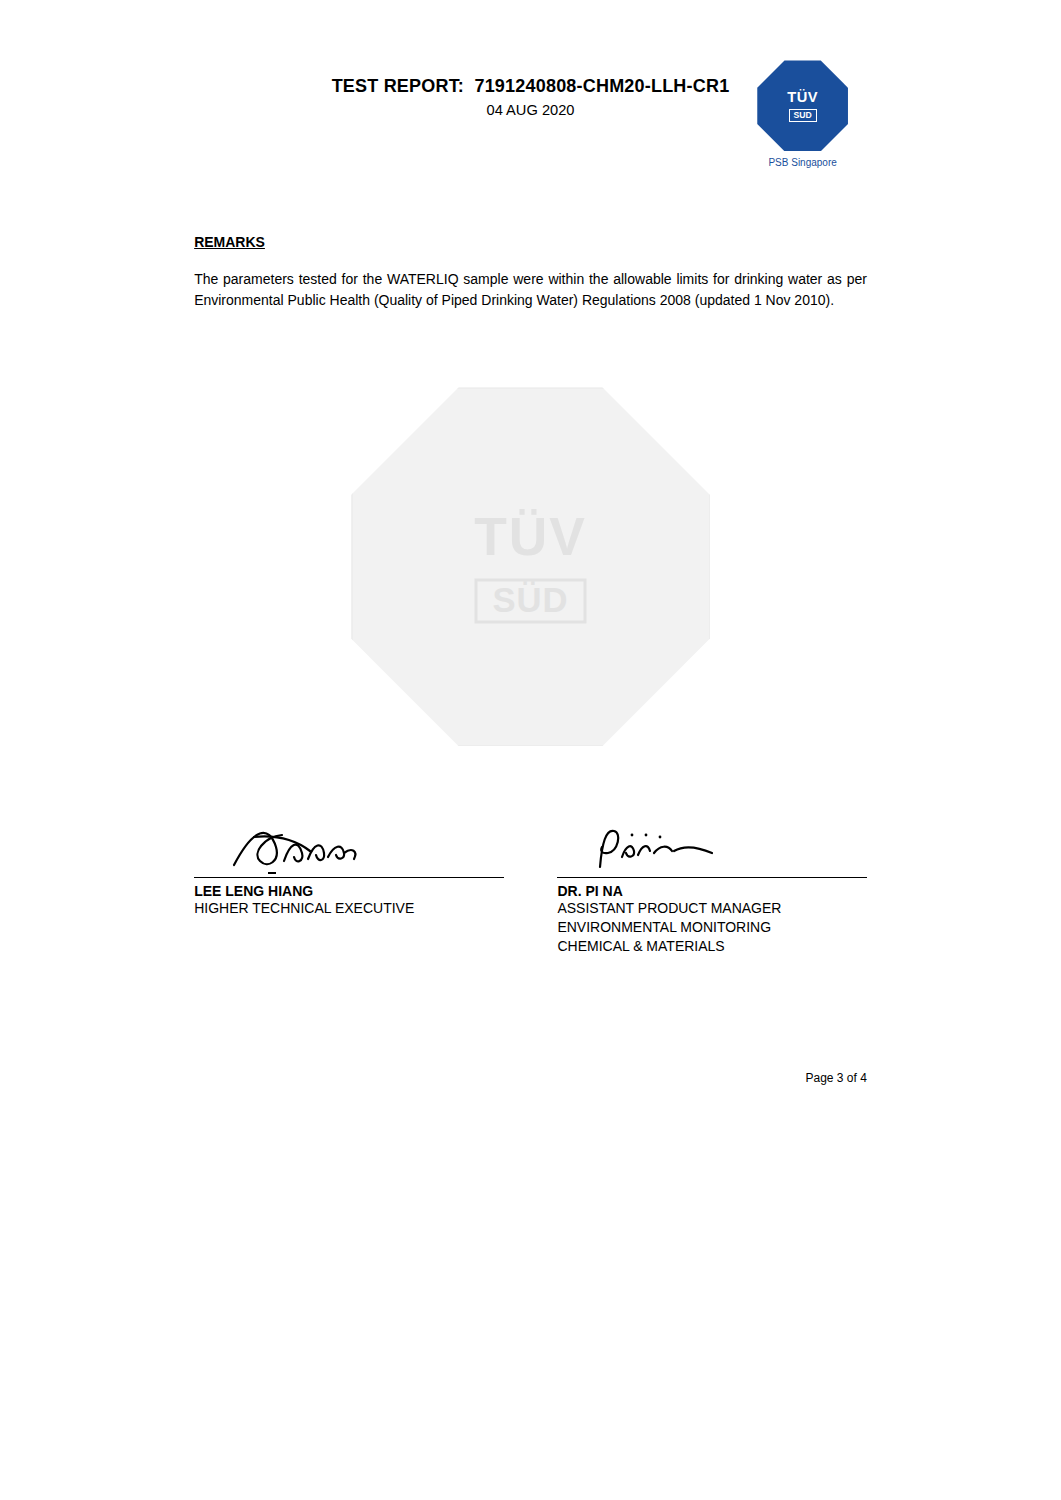TEST REPORT: 7191240808-CHM20-LLH-CR1
04 AUG 2020
TÜV
SUD
PSB Singapore
REMARKS
The parameters tested for the WATERLIQ sample were within the allowable limits for drinking water as per Environmental Public Health (Quality of Piped Drinking Water) Regulations 2008 (updated 1 Nov 2010).
TÜV
SÜD
LEE LENG HIANG
HIGHER TECHNICAL EXECUTIVE
DR. PI NA
ASSISTANT PRODUCT MANAGER
ENVIRONMENTAL MONITORING
CHEMICAL & MATERIALS
Page 3 of 4